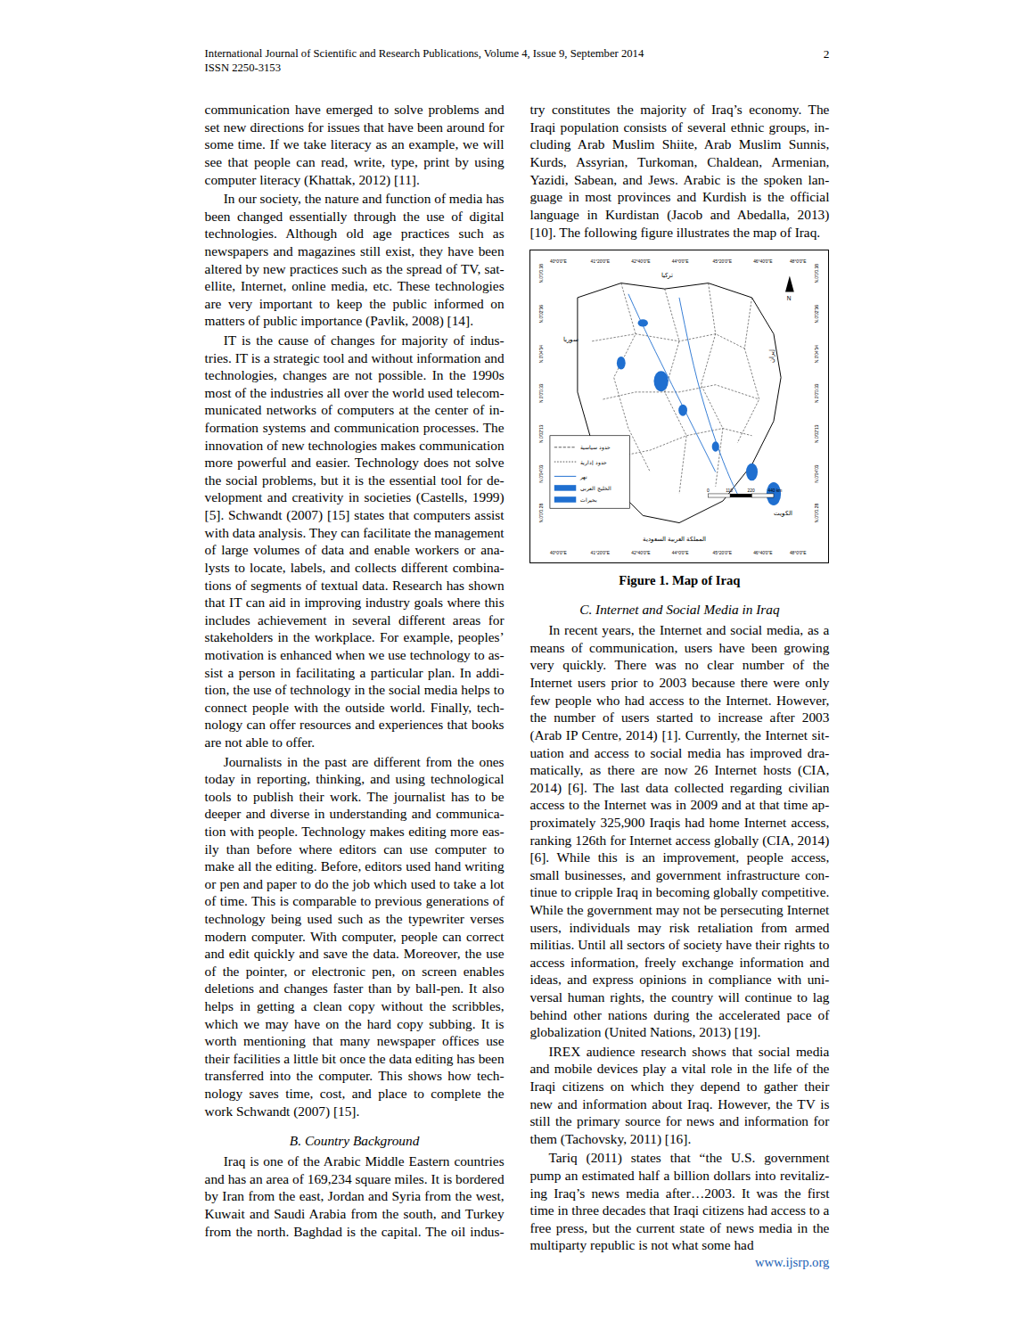International Journal of Scientific and Research Publications, Volume 4, Issue 9, September 2014
ISSN 2250-3153 2
communication have emerged to solve problems and set new directions for issues that have been around for some time. If we take literacy as an example, we will see that people can read, write, type, print by using computer literacy (Khattak, 2012) [11].
In our society, the nature and function of media has been changed essentially through the use of digital technologies. Although old age practices such as newspapers and magazines still exist, they have been altered by new practices such as the spread of TV, satellite, Internet, online media, etc. These technologies are very important to keep the public informed on matters of public importance (Pavlik, 2008) [14].
IT is the cause of changes for majority of industries. IT is a strategic tool and without information and technologies, changes are not possible. In the 1990s most of the industries all over the world used telecommunicated networks of computers at the center of information systems and communication processes. The innovation of new technologies makes communication more powerful and easier. Technology does not solve the social problems, but it is the essential tool for development and creativity in societies (Castells, 1999) [5]. Schwandt (2007) [15] states that computers assist with data analysis. They can facilitate the management of large volumes of data and enable workers or analysts to locate, labels, and collects different combinations of segments of textual data. Research has shown that IT can aid in improving industry goals where this includes achievement in several different areas for stakeholders in the workplace. For example, peoples’ motivation is enhanced when we use technology to assist a person in facilitating a particular plan. In addition, the use of technology in the social media helps to connect people with the outside world. Finally, technology can offer resources and experiences that books are not able to offer.
Journalists in the past are different from the ones today in reporting, thinking, and using technological tools to publish their work. The journalist has to be deeper and diverse in understanding and communication with people. Technology makes editing more easily than before where editors can use computer to make all the editing. Before, editors used hand writing or pen and paper to do the job which used to take a lot of time. This is comparable to previous generations of technology being used such as the typewriter verses modern computer. With computer, people can correct and edit quickly and save the data. Moreover, the use of the pointer, or electronic pen, on screen enables deletions and changes faster than by ball-pen. It also helps in getting a clean copy without the scribbles, which we may have on the hard copy subbing. It is worth mentioning that many newspaper offices use their facilities a little bit once the data editing has been transferred into the computer. This shows how technology saves time, cost, and place to complete the work Schwandt (2007) [15].
B. Country Background
Iraq is one of the Arabic Middle Eastern countries and has an area of 169,234 square miles. It is bordered by Iran from the east, Jordan and Syria from the west, Kuwait and Saudi Arabia from the south, and Turkey from the north. Baghdad is the capital. The oil industry constitutes the majority of Iraq’s economy. The Iraqi population consists of several ethnic groups, including Arab Muslim Shiite, Arab Muslim Sunnis, Kurds, Assyrian, Turkoman, Chaldean, Armenian, Yazidi, Sabean, and Jews. Arabic is the spoken language in most provinces and Kurdish is the official language in Kurdistan (Jacob and Abedalla, 2013) [10]. The following figure illustrates the map of Iraq.
40°0'0"E 41°20'0"E 42°40'0"E 44°0'0"E 45°20'0"E 46°40'0"E 48°0'0"E 40°0'0"E 41°20'0"E 42°40'0"E 44°0'0"E 45°20'0"E 46°40'0"E 48°0'0"E N.0'0'0.38 N.0'02'36 N.0'04'34 N.0'0'0.33 N.0'02'13 N.0'04'03 N.0'0'0.28 N.0'0'0.38 N.0'02'36 N.0'04'34 N.0'0'0.33 N.0'02'13 N.0'04'03 N.0'0'0.28 N تركيا سوريا إيران الأردن المملكة العربية السعودية الكويت حدود سياسية حدود إدارية نهر الخليج العربي بحيرات 0 110 220 440 km
Figure 1. Map of Iraq
C. Internet and Social Media in Iraq
In recent years, the Internet and social media, as a means of communication, users have been growing very quickly. There was no clear number of the Internet users prior to 2003 because there were only few people who had access to the Internet. However, the number of users started to increase after 2003 (Arab IP Centre, 2014) [1]. Currently, the Internet situation and access to social media has improved dramatically, as there are now 26 Internet hosts (CIA, 2014) [6]. The last data collected regarding civilian access to the Internet was in 2009 and at that time approximately 325,900 Iraqis had home Internet access, ranking 126th for Internet access globally (CIA, 2014) [6]. While this is an improvement, people access, small businesses, and government infrastructure continue to cripple Iraq in becoming globally competitive. While the government may not be persecuting Internet users, individuals may risk retaliation from armed militias. Until all sectors of society have their rights to access information, freely exchange information and ideas, and express opinions in compliance with universal human rights, the country will continue to lag behind other nations during the accelerated pace of globalization (United Nations, 2013) [19].
IREX audience research shows that social media and mobile devices play a vital role in the life of the Iraqi citizens on which they depend to gather their new and information about Iraq. However, the TV is still the primary source for news and information for them (Tachovsky, 2011) [16].
Tariq (2011) states that “the U.S. government pump an estimated half a billion dollars into revitalizing Iraq’s news media after…2003. It was the first time in three decades that Iraqi citizens had access to a free press, but the current state of news media in the multiparty republic is not what some had
www.ijsrp.org